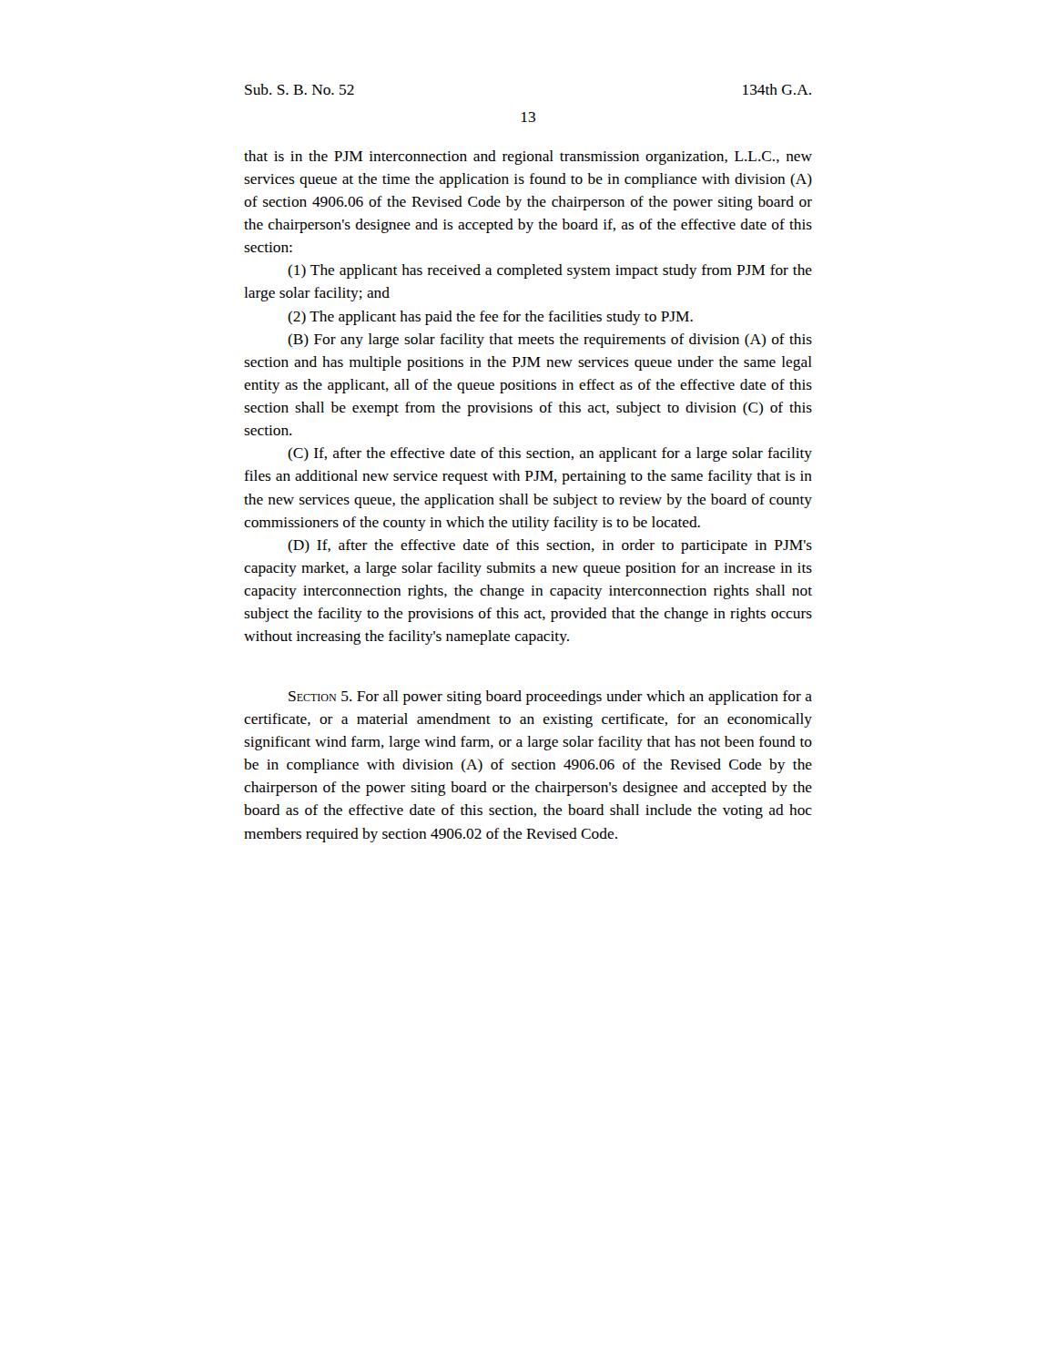Sub. S. B. No. 52
134th G.A.
13
that is in the PJM interconnection and regional transmission organization, L.L.C., new services queue at the time the application is found to be in compliance with division (A) of section 4906.06 of the Revised Code by the chairperson of the power siting board or the chairperson's designee and is accepted by the board if, as of the effective date of this section:
(1) The applicant has received a completed system impact study from PJM for the large solar facility; and
(2) The applicant has paid the fee for the facilities study to PJM.
(B) For any large solar facility that meets the requirements of division (A) of this section and has multiple positions in the PJM new services queue under the same legal entity as the applicant, all of the queue positions in effect as of the effective date of this section shall be exempt from the provisions of this act, subject to division (C) of this section.
(C) If, after the effective date of this section, an applicant for a large solar facility files an additional new service request with PJM, pertaining to the same facility that is in the new services queue, the application shall be subject to review by the board of county commissioners of the county in which the utility facility is to be located.
(D) If, after the effective date of this section, in order to participate in PJM's capacity market, a large solar facility submits a new queue position for an increase in its capacity interconnection rights, the change in capacity interconnection rights shall not subject the facility to the provisions of this act, provided that the change in rights occurs without increasing the facility's nameplate capacity.
Section 5. For all power siting board proceedings under which an application for a certificate, or a material amendment to an existing certificate, for an economically significant wind farm, large wind farm, or a large solar facility that has not been found to be in compliance with division (A) of section 4906.06 of the Revised Code by the chairperson of the power siting board or the chairperson's designee and accepted by the board as of the effective date of this section, the board shall include the voting ad hoc members required by section 4906.02 of the Revised Code.